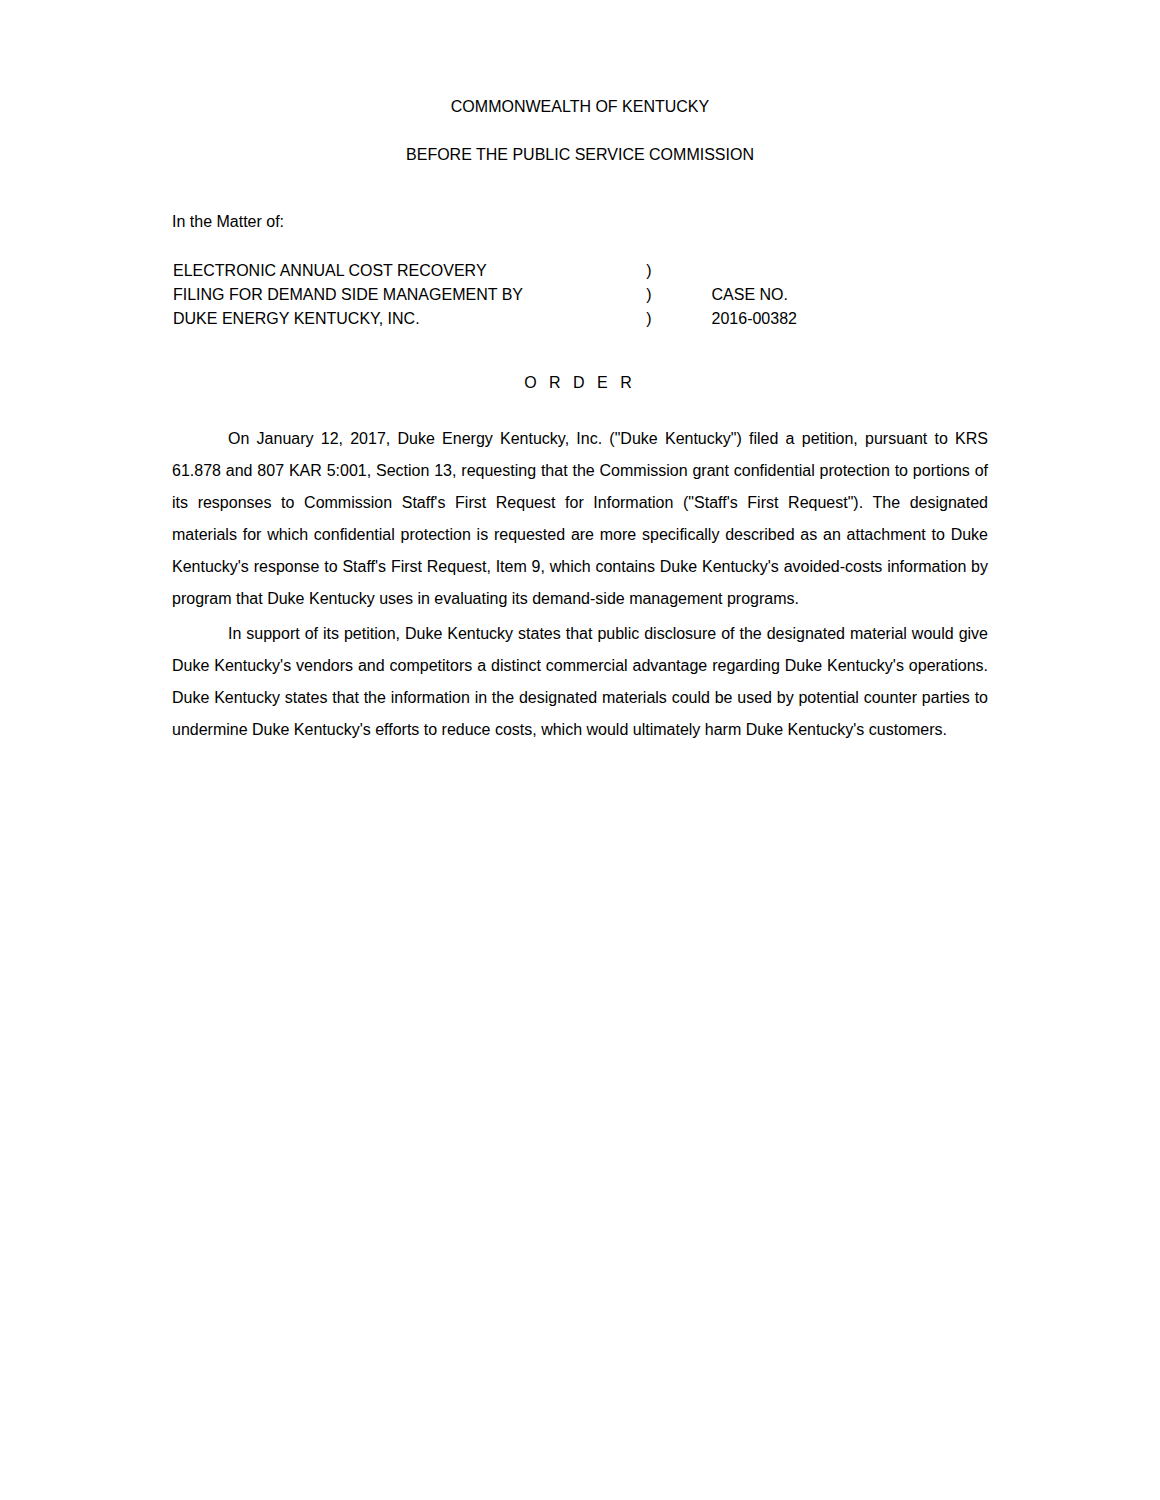COMMONWEALTH OF KENTUCKY
BEFORE THE PUBLIC SERVICE COMMISSION
In the Matter of:
| ELECTRONIC ANNUAL COST RECOVERY FILING FOR DEMAND SIDE MANAGEMENT BY DUKE ENERGY KENTUCKY, INC. | ) ) ) | CASE NO. 2016-00382 |
O R D E R
On January 12, 2017, Duke Energy Kentucky, Inc. ("Duke Kentucky") filed a petition, pursuant to KRS 61.878 and 807 KAR 5:001, Section 13, requesting that the Commission grant confidential protection to portions of its responses to Commission Staff's First Request for Information ("Staff's First Request"). The designated materials for which confidential protection is requested are more specifically described as an attachment to Duke Kentucky's response to Staff's First Request, Item 9, which contains Duke Kentucky's avoided-costs information by program that Duke Kentucky uses in evaluating its demand-side management programs.
In support of its petition, Duke Kentucky states that public disclosure of the designated material would give Duke Kentucky's vendors and competitors a distinct commercial advantage regarding Duke Kentucky's operations. Duke Kentucky states that the information in the designated materials could be used by potential counter parties to undermine Duke Kentucky's efforts to reduce costs, which would ultimately harm Duke Kentucky's customers.